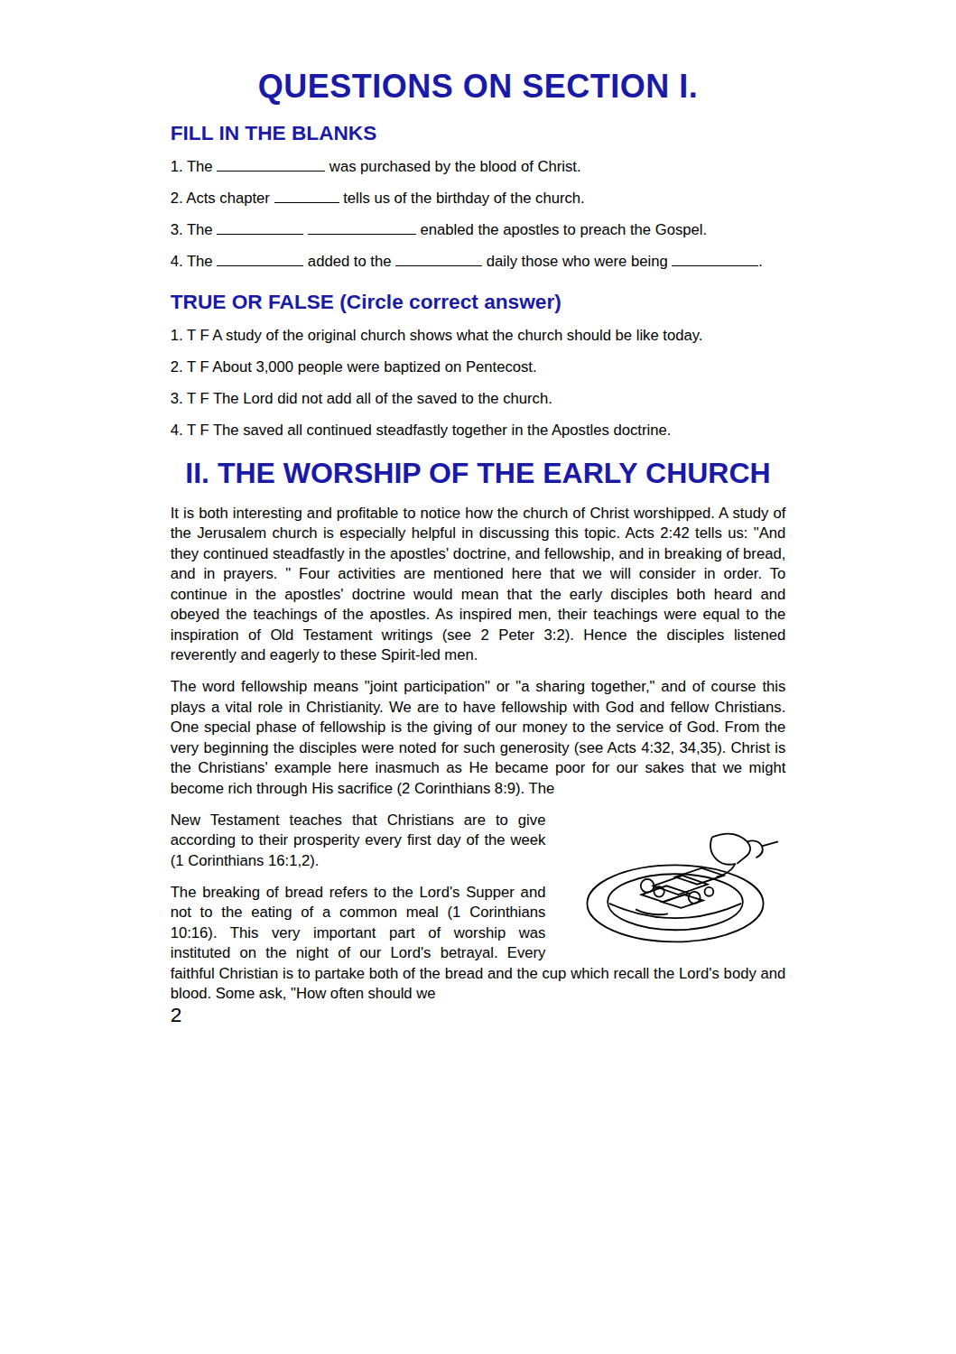QUESTIONS ON SECTION I.
FILL IN THE BLANKS
1. The was purchased by the blood of Christ.
2. Acts chapter tells us of the birthday of the church.
3. The enabled the apostles to preach the Gospel.
4. The added to the daily those who were being .
TRUE OR FALSE (Circle correct answer)
1. T F A study of the original church shows what the church should be like today.
2. T F About 3,000 people were baptized on Pentecost.
3. T F The Lord did not add all of the saved to the church.
4. T F The saved all continued steadfastly together in the Apostles doctrine.
II. THE WORSHIP OF THE EARLY CHURCH
It is both interesting and profitable to notice how the church of Christ worshipped. A study of the Jerusalem church is especially helpful in discussing this topic. Acts 2:42 tells us: "And they continued steadfastly in the apostles' doctrine, and fellowship, and in breaking of bread, and in prayers. " Four activities are mentioned here that we will consider in order. To continue in the apostles' doctrine would mean that the early disciples both heard and obeyed the teachings of the apostles. As inspired men, their teachings were equal to the inspiration of Old Testament writings (see 2 Peter 3:2). Hence the disciples listened reverently and eagerly to these Spirit-led men.
The word fellowship means "joint participation" or "a sharing together," and of course this plays a vital role in Christianity. We are to have fellowship with God and fellow Christians. One special phase of fellowship is the giving of our money to the service of God. From the very beginning the disciples were noted for such generosity (see Acts 4:32, 34,35). Christ is the Christians' example here inasmuch as He became poor for our sakes that we might become rich through His sacrifice (2 Corinthians 8:9). The
New Testament teaches that Christians are to give according to their prosperity every first day of the week (1 Corinthians 16:1,2).
The breaking of bread refers to the Lord's Supper and not to the eating of a common meal (1 Corinthians 10:16). This very important part of worship was instituted on the night of our Lord's betrayal. Every faithful Christian is to partake both of the bread and the cup which recall the Lord's body and blood. Some ask, "How often should we
2